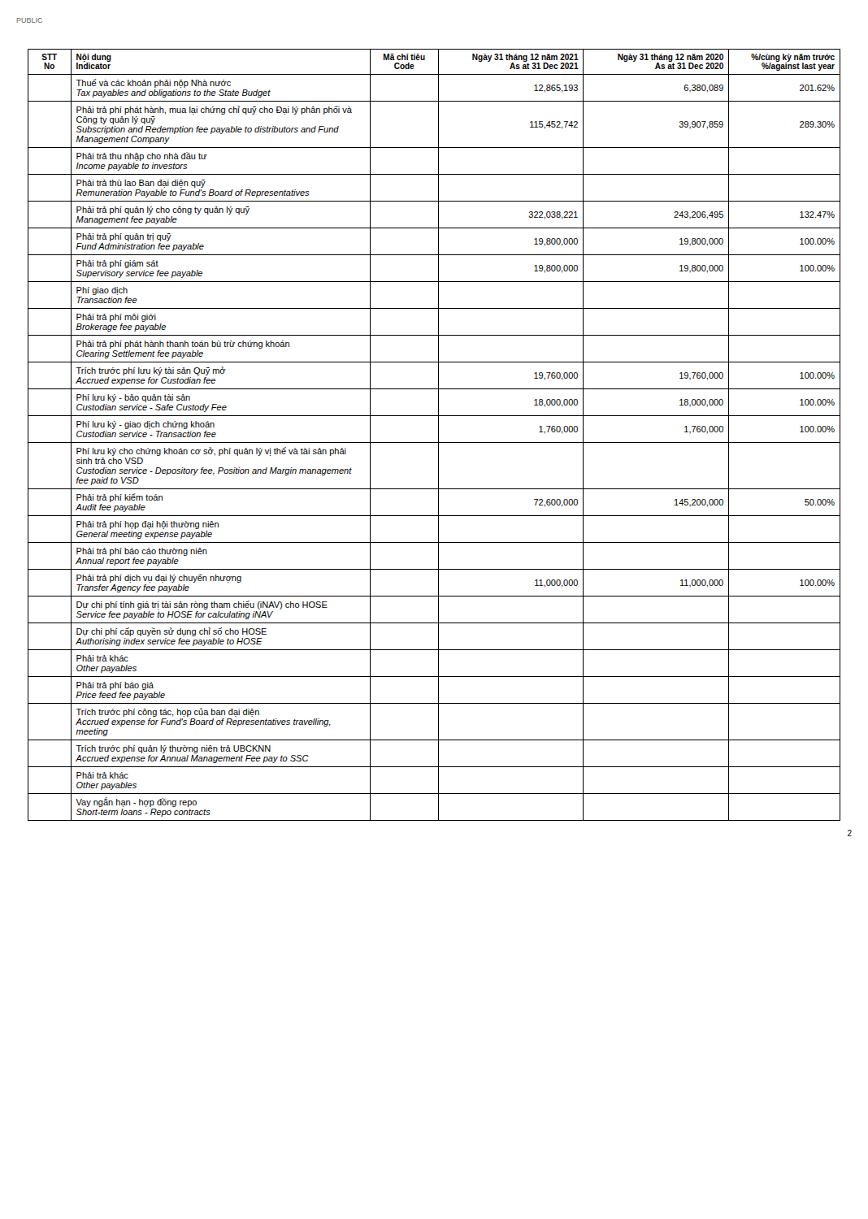PUBLIC
| STT No | Nội dung Indicator | Mã chỉ tiêu Code | Ngày 31 tháng 12 năm 2021 As at 31 Dec 2021 | Ngày 31 tháng 12 năm 2020 As at 31 Dec 2020 | %/cùng kỳ năm trước %/against last year |
| --- | --- | --- | --- | --- | --- |
| | Thuế và các khoản phải nộp Nhà nước Tax payables and obligations to the State Budget | | 12,865,193 | 6,380,089 | 201.62% |
| | Phải trả phí phát hành, mua lại chứng chỉ quỹ cho Đại lý phân phối và Công ty quản lý quỹ Subscription and Redemption fee payable to distributors and Fund Management Company | | 115,452,742 | 39,907,859 | 289.30% |
| | Phải trả thu nhập cho nhà đầu tư Income payable to investors | | | | |
| | Phải trả thù lao Ban đại diện quỹ Remuneration Payable to Fund's Board of Representatives | | | | |
| | Phải trả phí quản lý cho công ty quản lý quỹ Management fee payable | | 322,038,221 | 243,206,495 | 132.47% |
| | Phải trả phí quản trị quỹ Fund Administration fee payable | | 19,800,000 | 19,800,000 | 100.00% |
| | Phải trả phí giám sát Supervisory service fee payable | | 19,800,000 | 19,800,000 | 100.00% |
| | Phí giao dịch Transaction fee | | | | |
| | Phải trả phí môi giới Brokerage fee payable | | | | |
| | Phải trả phí phát hành thanh toán bù trừ chứng khoán Clearing Settlement fee payable | | | | |
| | Trích trước phí lưu ký tài sản Quỹ mở Accrued expense for Custodian fee | | 19,760,000 | 19,760,000 | 100.00% |
| | Phí lưu ký - bảo quản tài sản Custodian service - Safe Custody Fee | | 18,000,000 | 18,000,000 | 100.00% |
| | Phí lưu ký - giao dịch chứng khoán Custodian service - Transaction fee | | 1,760,000 | 1,760,000 | 100.00% |
| | Phí lưu ký cho chứng khoán cơ sở, phí quản lý vị thế và tài sản phải sinh trả cho VSD Custodian service - Depository fee, Position and Margin management fee paid to VSD | | | | |
| | Phải trả phí kiểm toán Audit fee payable | | 72,600,000 | 145,200,000 | 50.00% |
| | Phải trả phí họp đại hội thường niên General meeting expense payable | | | | |
| | Phải trả phí báo cáo thường niên Annual report fee payable | | | | |
| | Phải trả phí dịch vụ đại lý chuyển nhượng Transfer Agency fee payable | | 11,000,000 | 11,000,000 | 100.00% |
| | Dự chi phí tính giá trị tài sản ròng tham chiếu (iNAV) cho HOSE Service fee payable to HOSE for calculating iNAV | | | | |
| | Dự chi phí cấp quyền sử dụng chỉ số cho HOSE Authorising index service fee payable to HOSE | | | | |
| | Phải trả khác Other payables | | | | |
| | Phải trả phí báo giá Price feed fee payable | | | | |
| | Trích trước phí công tác, họp của ban đại diện Accrued expense for Fund's Board of Representatives travelling, meeting | | | | |
| | Trích trước phí quản lý thường niên trả UBCKNN Accrued expense for Annual Management Fee pay to SSC | | | | |
| | Phải trả khác Other payables | | | | |
| | Vay ngắn hạn - hợp đồng repo Short-term loans - Repo contracts | | | | |
2